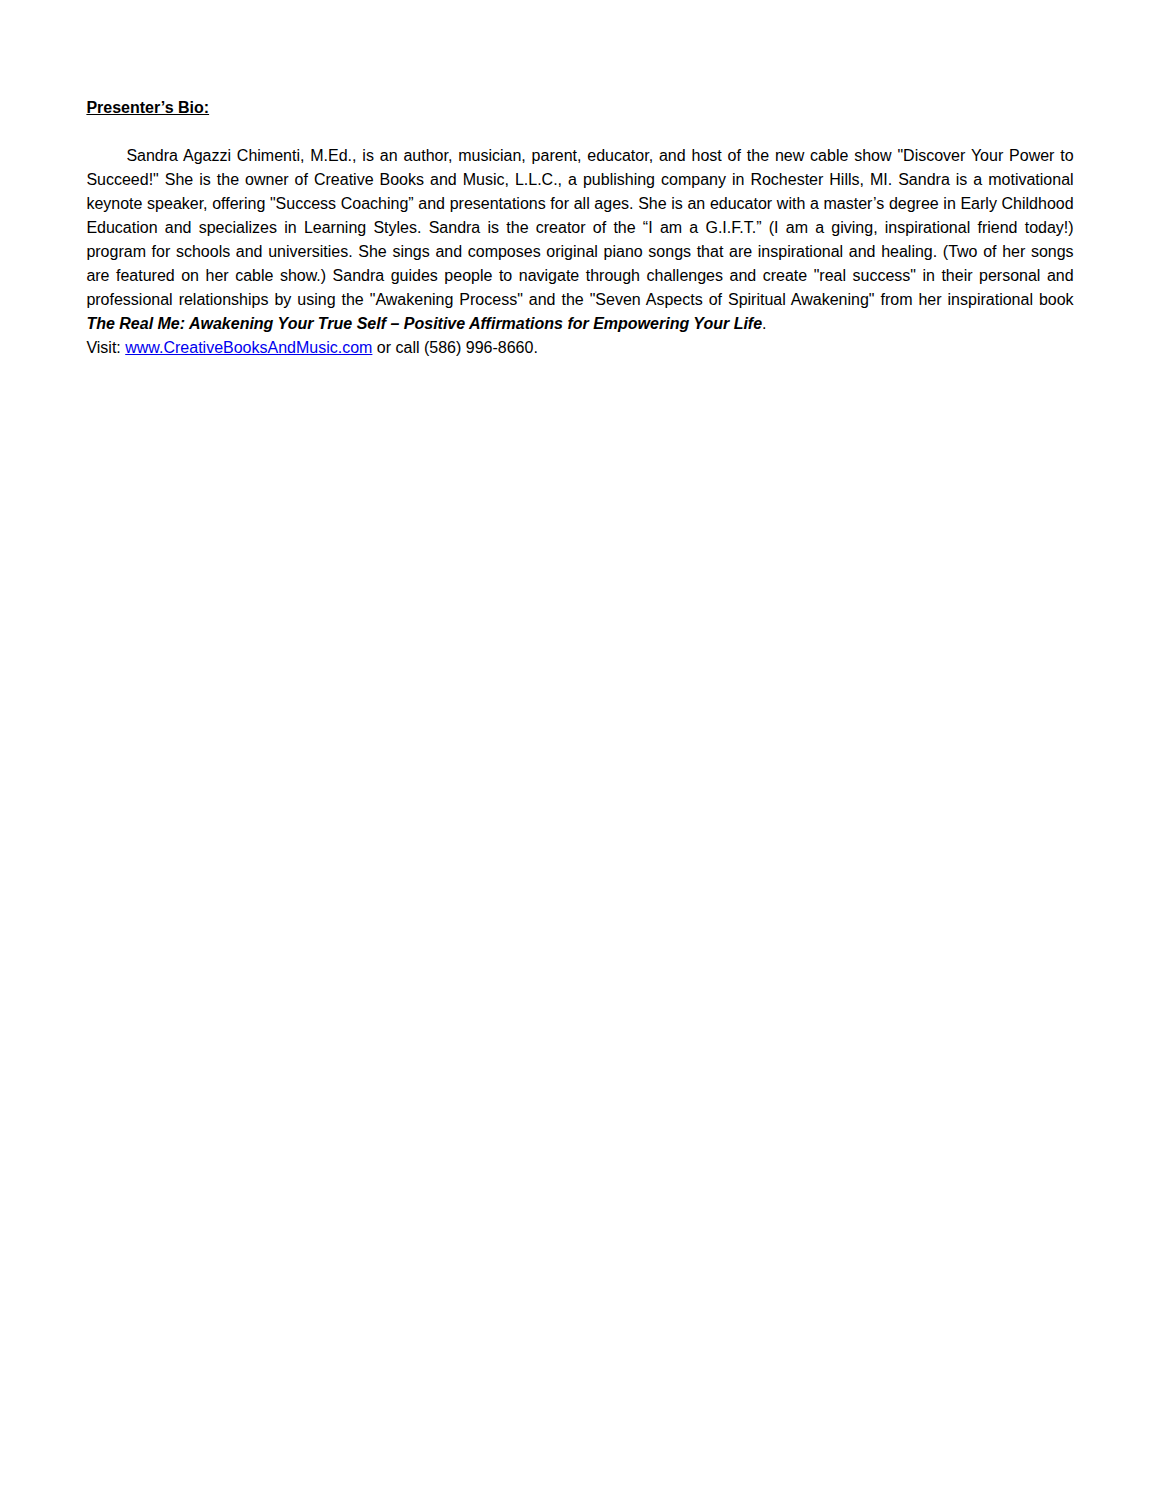Presenter’s Bio:
Sandra Agazzi Chimenti, M.Ed., is an author, musician, parent, educator, and host of the new cable show "Discover Your Power to Succeed!" She is the owner of Creative Books and Music, L.L.C., a publishing company in Rochester Hills, MI. Sandra is a motivational keynote speaker, offering "Success Coaching” and presentations for all ages. She is an educator with a master’s degree in Early Childhood Education and specializes in Learning Styles. Sandra is the creator of the “I am a G.I.F.T.” (I am a giving, inspirational friend today!) program for schools and universities. She sings and composes original piano songs that are inspirational and healing. (Two of her songs are featured on her cable show.) Sandra guides people to navigate through challenges and create "real success" in their personal and professional relationships by using the "Awakening Process" and the "Seven Aspects of Spiritual Awakening" from her inspirational book The Real Me: Awakening Your True Self – Positive Affirmations for Empowering Your Life.
Visit: www.CreativeBooksAndMusic.com or call (586) 996-8660.